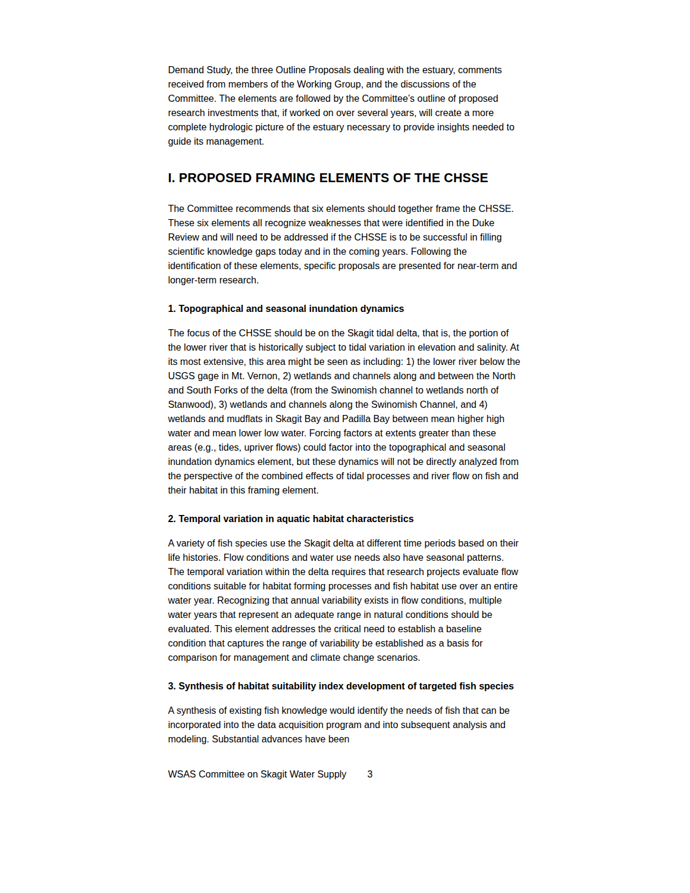Demand Study, the three Outline Proposals dealing with the estuary, comments received from members of the Working Group, and the discussions of the Committee. The elements are followed by the Committee’s outline of proposed research investments that, if worked on over several years, will create a more complete hydrologic picture of the estuary necessary to provide insights needed to guide its management.
I. PROPOSED FRAMING ELEMENTS OF THE CHSSE
The Committee recommends that six elements should together frame the CHSSE. These six elements all recognize weaknesses that were identified in the Duke Review and will need to be addressed if the CHSSE is to be successful in filling scientific knowledge gaps today and in the coming years. Following the identification of these elements, specific proposals are presented for near-term and longer-term research.
1. Topographical and seasonal inundation dynamics
The focus of the CHSSE should be on the Skagit tidal delta, that is, the portion of the lower river that is historically subject to tidal variation in elevation and salinity. At its most extensive, this area might be seen as including: 1) the lower river below the USGS gage in Mt. Vernon, 2) wetlands and channels along and between the North and South Forks of the delta (from the Swinomish channel to wetlands north of Stanwood), 3) wetlands and channels along the Swinomish Channel, and 4) wetlands and mudflats in Skagit Bay and Padilla Bay between mean higher high water and mean lower low water. Forcing factors at extents greater than these areas (e.g., tides, upriver flows) could factor into the topographical and seasonal inundation dynamics element, but these dynamics will not be directly analyzed from the perspective of the combined effects of tidal processes and river flow on fish and their habitat in this framing element.
2. Temporal variation in aquatic habitat characteristics
A variety of fish species use the Skagit delta at different time periods based on their life histories. Flow conditions and water use needs also have seasonal patterns. The temporal variation within the delta requires that research projects evaluate flow conditions suitable for habitat forming processes and fish habitat use over an entire water year. Recognizing that annual variability exists in flow conditions, multiple water years that represent an adequate range in natural conditions should be evaluated. This element addresses the critical need to establish a baseline condition that captures the range of variability be established as a basis for comparison for management and climate change scenarios.
3. Synthesis of habitat suitability index development of targeted fish species
A synthesis of existing fish knowledge would identify the needs of fish that can be incorporated into the data acquisition program and into subsequent analysis and modeling. Substantial advances have been
WSAS Committee on Skagit Water Supply3